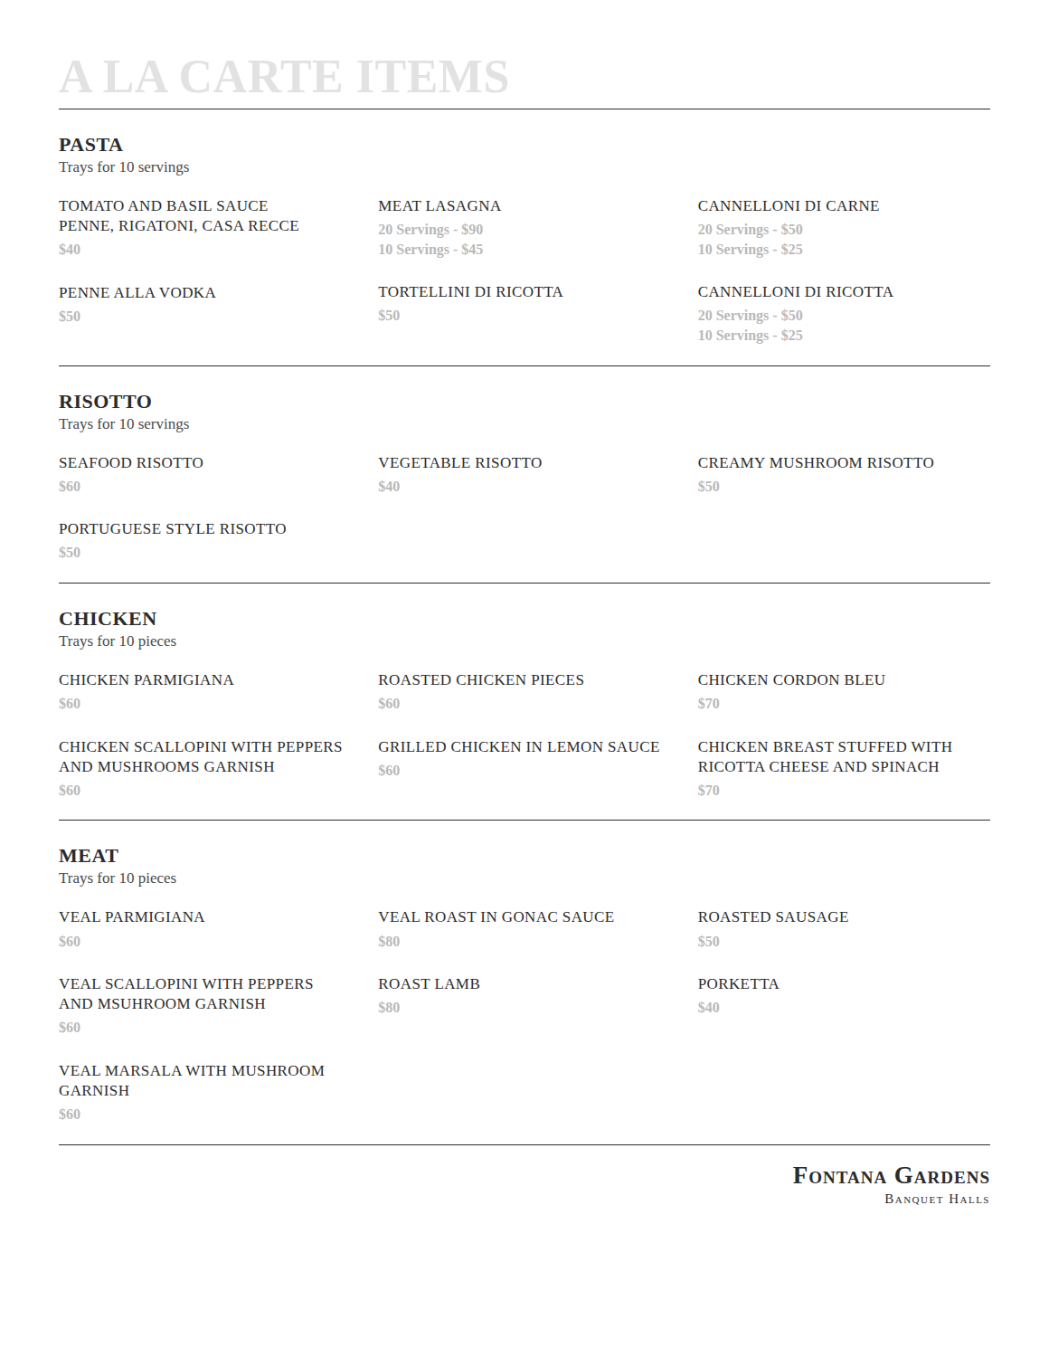A LA CARTE ITEMS
PASTA
Trays for 10 servings
Tomato and Basil Sauce
Penne, Rigatoni, Casa Recce
$40
Penne Alla Vodka
$50
Meat Lasagna
20 Servings - $90
10 Servings - $45
Tortellini Di Ricotta
$50
Cannelloni Di Carne
20 Servings - $50
10 Servings - $25
Cannelloni Di Ricotta
20 Servings - $50
10 Servings - $25
RISOTTO
Trays for 10 servings
Seafood Risotto
$60
Portuguese Style Risotto
$50
Vegetable Risotto
$40
Creamy Mushroom Risotto
$50
CHICKEN
Trays for 10 pieces
Chicken Parmigiana
$60
Chicken Scallopini with Peppers and Mushrooms Garnish
$60
Roasted Chicken Pieces
$60
Grilled Chicken in Lemon Sauce
$60
Chicken Cordon Bleu
$70
Chicken Breast Stuffed with Ricotta Cheese and Spinach
$70
MEAT
Trays for 10 pieces
Veal Parmigiana
$60
Veal Scallopini with Peppers and Msuhroom Garnish
$60
Veal Marsala with Mushroom Garnish
$60
Veal Roast in Gonac Sauce
$80
Roast Lamb
$80
Roasted Sausage
$50
Porketta
$40
Fontana Gardens
Banquet Halls